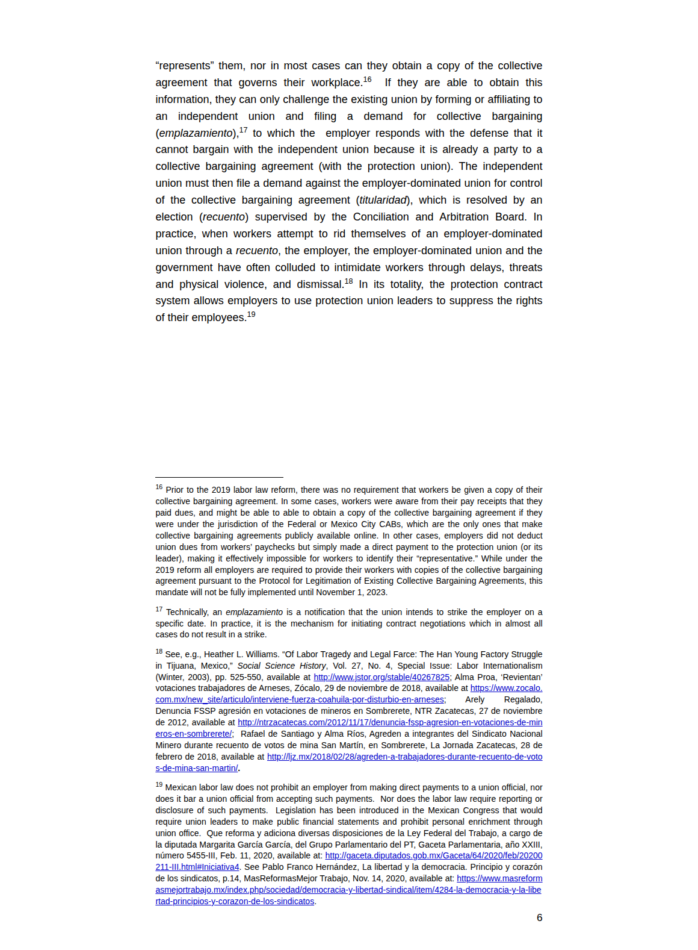“represents” them, nor in most cases can they obtain a copy of the collective agreement that governs their workplace.16 If they are able to obtain this information, they can only challenge the existing union by forming or affiliating to an independent union and filing a demand for collective bargaining (emplazamiento),17 to which the employer responds with the defense that it cannot bargain with the independent union because it is already a party to a collective bargaining agreement (with the protection union). The independent union must then file a demand against the employer-dominated union for control of the collective bargaining agreement (titularidad), which is resolved by an election (recuento) supervised by the Conciliation and Arbitration Board. In practice, when workers attempt to rid themselves of an employer-dominated union through a recuento, the employer, the employer-dominated union and the government have often colluded to intimidate workers through delays, threats and physical violence, and dismissal.18 In its totality, the protection contract system allows employers to use protection union leaders to suppress the rights of their employees.19
16 Prior to the 2019 labor law reform, there was no requirement that workers be given a copy of their collective bargaining agreement. In some cases, workers were aware from their pay receipts that they paid dues, and might be able to able to obtain a copy of the collective bargaining agreement if they were under the jurisdiction of the Federal or Mexico City CABs, which are the only ones that make collective bargaining agreements publicly available online. In other cases, employers did not deduct union dues from workers’ paychecks but simply made a direct payment to the protection union (or its leader), making it effectively impossible for workers to identify their “representative.” While under the 2019 reform all employers are required to provide their workers with copies of the collective bargaining agreement pursuant to the Protocol for Legitimation of Existing Collective Bargaining Agreements, this mandate will not be fully implemented until November 1, 2023.
17 Technically, an emplazamiento is a notification that the union intends to strike the employer on a specific date. In practice, it is the mechanism for initiating contract negotiations which in almost all cases do not result in a strike.
18 See, e.g., Heather L. Williams. “Of Labor Tragedy and Legal Farce: The Han Young Factory Struggle in Tijuana, Mexico,” Social Science History, Vol. 27, No. 4, Special Issue: Labor Internationalism (Winter, 2003), pp. 525-550, available at http://www.jstor.org/stable/40267825; Alma Proa, ‘Revientan’ votaciones trabajadores de Arneses, Zócalo, 29 de noviembre de 2018, available at https://www.zocalo.com.mx/new_site/articulo/interviene-fuerza-coahuila-por-disturbio-en-arneses; Arely Regalado, Denuncia FSSP agresión en votaciones de mineros en Sombrerete, NTR Zacatecas, 27 de noviembre de 2012, available at http://ntrzacatecas.com/2012/11/17/denuncia-fssp-agresion-en-votaciones-de-mineros-en-sombrerete/; Rafael de Santiago y Alma Ríos, Agreden a integrantes del Sindicato Nacional Minero durante recuento de votos de mina San Martín, en Sombrerete, La Jornada Zacatecas, 28 de febrero de 2018, available at http://ljz.mx/2018/02/28/agreden-a-trabajadores-durante-recuento-de-votos-de-mina-san-martin/.
19 Mexican labor law does not prohibit an employer from making direct payments to a union official, nor does it bar a union official from accepting such payments. Nor does the labor law require reporting or disclosure of such payments. Legislation has been introduced in the Mexican Congress that would require union leaders to make public financial statements and prohibit personal enrichment through union office. Que reforma y adiciona diversas disposiciones de la Ley Federal del Trabajo, a cargo de la diputada Margarita García García, del Grupo Parlamentario del PT, Gaceta Parlamentaria, año XXIII, número 5455-III, Feb. 11, 2020, available at: http://gaceta.diputados.gob.mx/Gaceta/64/2020/feb/20200211-III.html#Iniciativa4. See Pablo Franco Hernández, La libertad y la democracia. Principio y corazón de los sindicatos, p.14, MasReformasMejor Trabajo, Nov. 14, 2020, available at: https://www.masreformasmejortrabajo.mx/index.php/sociedad/democracia-y-libertad-sindical/item/4284-la-democracia-y-la-libertad-principios-y-corazon-de-los-sindicatos.
6